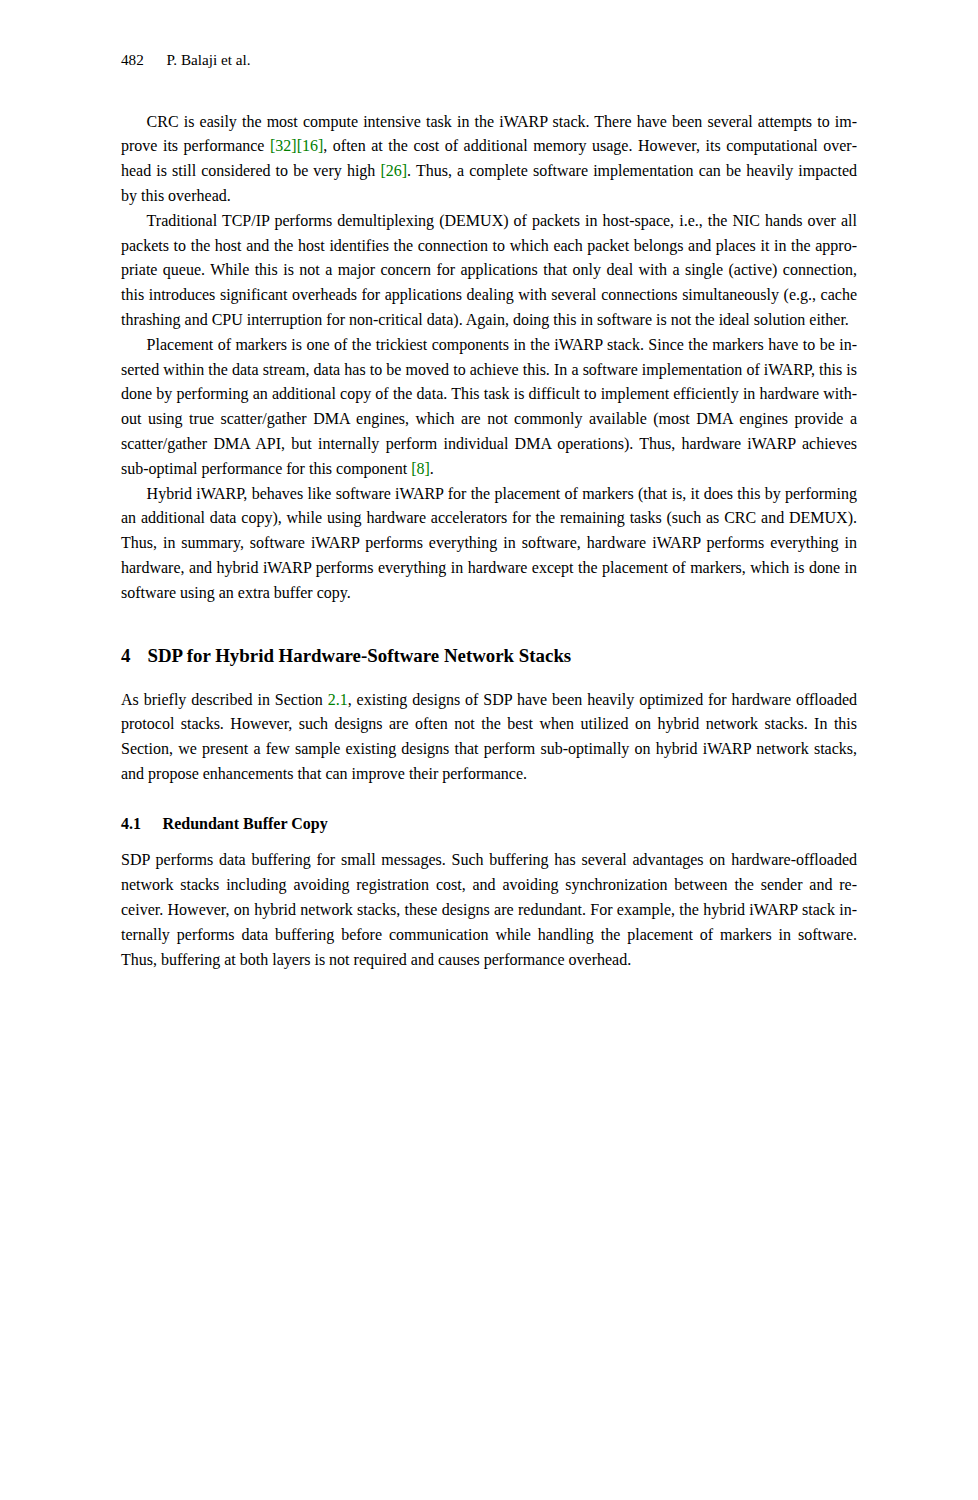482 P. Balaji et al.
CRC is easily the most compute intensive task in the iWARP stack. There have been several attempts to improve its performance [32][16], often at the cost of additional memory usage. However, its computational overhead is still considered to be very high [26]. Thus, a complete software implementation can be heavily impacted by this overhead.
Traditional TCP/IP performs demultiplexing (DEMUX) of packets in host-space, i.e., the NIC hands over all packets to the host and the host identifies the connection to which each packet belongs and places it in the appropriate queue. While this is not a major concern for applications that only deal with a single (active) connection, this introduces significant overheads for applications dealing with several connections simultaneously (e.g., cache thrashing and CPU interruption for non-critical data). Again, doing this in software is not the ideal solution either.
Placement of markers is one of the trickiest components in the iWARP stack. Since the markers have to be inserted within the data stream, data has to be moved to achieve this. In a software implementation of iWARP, this is done by performing an additional copy of the data. This task is difficult to implement efficiently in hardware without using true scatter/gather DMA engines, which are not commonly available (most DMA engines provide a scatter/gather DMA API, but internally perform individual DMA operations). Thus, hardware iWARP achieves sub-optimal performance for this component [8].
Hybrid iWARP, behaves like software iWARP for the placement of markers (that is, it does this by performing an additional data copy), while using hardware accelerators for the remaining tasks (such as CRC and DEMUX). Thus, in summary, software iWARP performs everything in software, hardware iWARP performs everything in hardware, and hybrid iWARP performs everything in hardware except the placement of markers, which is done in software using an extra buffer copy.
4 SDP for Hybrid Hardware-Software Network Stacks
As briefly described in Section 2.1, existing designs of SDP have been heavily optimized for hardware offloaded protocol stacks. However, such designs are often not the best when utilized on hybrid network stacks. In this Section, we present a few sample existing designs that perform sub-optimally on hybrid iWARP network stacks, and propose enhancements that can improve their performance.
4.1 Redundant Buffer Copy
SDP performs data buffering for small messages. Such buffering has several advantages on hardware-offloaded network stacks including avoiding registration cost, and avoiding synchronization between the sender and receiver. However, on hybrid network stacks, these designs are redundant. For example, the hybrid iWARP stack internally performs data buffering before communication while handling the placement of markers in software. Thus, buffering at both layers is not required and causes performance overhead.